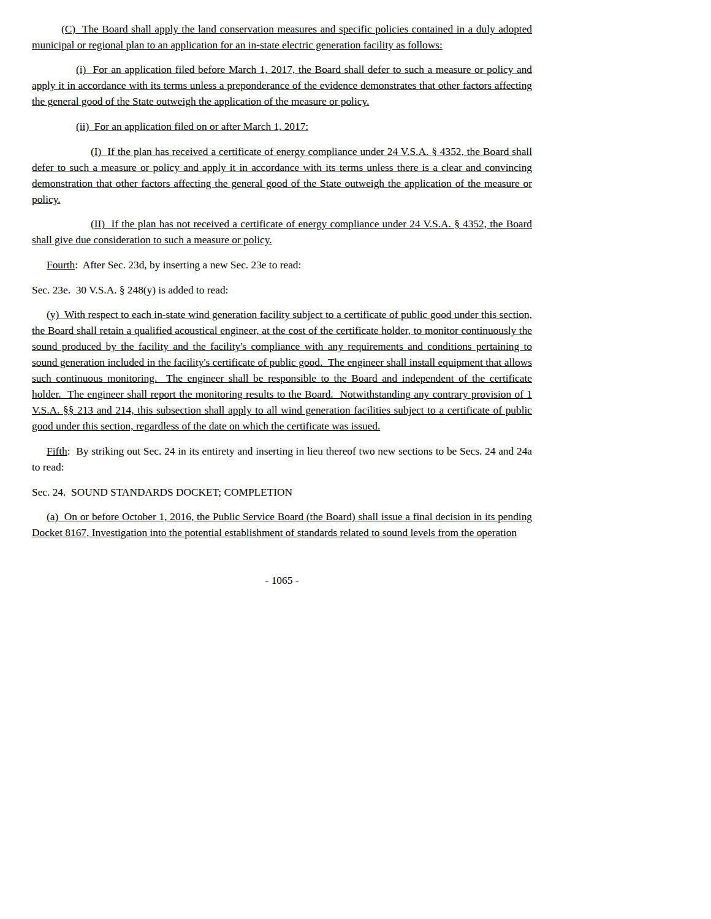(C) The Board shall apply the land conservation measures and specific policies contained in a duly adopted municipal or regional plan to an application for an in-state electric generation facility as follows:
(i) For an application filed before March 1, 2017, the Board shall defer to such a measure or policy and apply it in accordance with its terms unless a preponderance of the evidence demonstrates that other factors affecting the general good of the State outweigh the application of the measure or policy.
(ii) For an application filed on or after March 1, 2017:
(I) If the plan has received a certificate of energy compliance under 24 V.S.A. § 4352, the Board shall defer to such a measure or policy and apply it in accordance with its terms unless there is a clear and convincing demonstration that other factors affecting the general good of the State outweigh the application of the measure or policy.
(II) If the plan has not received a certificate of energy compliance under 24 V.S.A. § 4352, the Board shall give due consideration to such a measure or policy.
Fourth: After Sec. 23d, by inserting a new Sec. 23e to read:
Sec. 23e. 30 V.S.A. § 248(y) is added to read:
(y) With respect to each in-state wind generation facility subject to a certificate of public good under this section, the Board shall retain a qualified acoustical engineer, at the cost of the certificate holder, to monitor continuously the sound produced by the facility and the facility's compliance with any requirements and conditions pertaining to sound generation included in the facility's certificate of public good. The engineer shall install equipment that allows such continuous monitoring. The engineer shall be responsible to the Board and independent of the certificate holder. The engineer shall report the monitoring results to the Board. Notwithstanding any contrary provision of 1 V.S.A. §§ 213 and 214, this subsection shall apply to all wind generation facilities subject to a certificate of public good under this section, regardless of the date on which the certificate was issued.
Fifth: By striking out Sec. 24 in its entirety and inserting in lieu thereof two new sections to be Secs. 24 and 24a to read:
Sec. 24. SOUND STANDARDS DOCKET; COMPLETION
(a) On or before October 1, 2016, the Public Service Board (the Board) shall issue a final decision in its pending Docket 8167, Investigation into the potential establishment of standards related to sound levels from the operation
- 1065 -